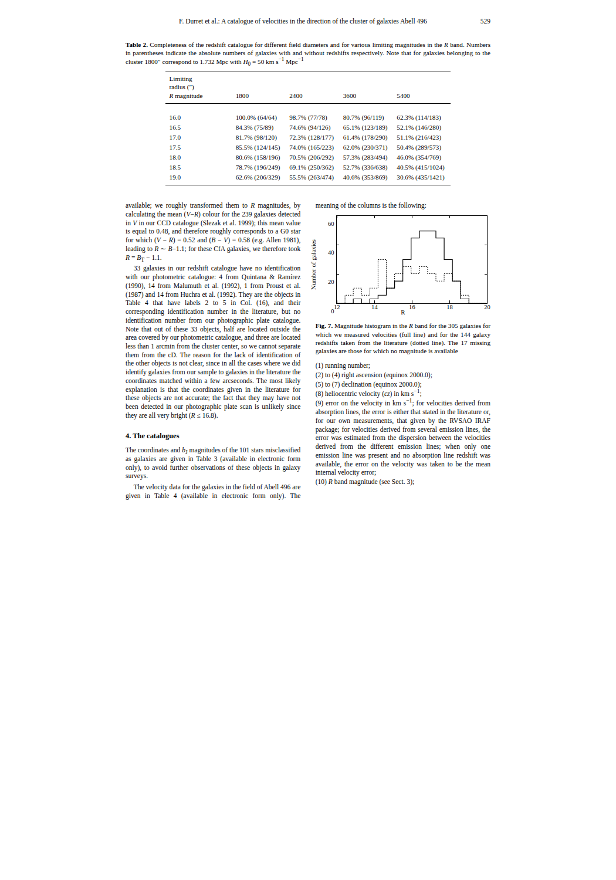F. Durret et al.: A catalogue of velocities in the direction of the cluster of galaxies Abell 496
529
Table 2. Completeness of the redshift catalogue for different field diameters and for various limiting magnitudes in the R band. Numbers in parentheses indicate the absolute numbers of galaxies with and without redshifts respectively. Note that for galaxies belonging to the cluster 1800″ correspond to 1.732 Mpc with H0 = 50 km s−1 Mpc−1
| Limiting radius (″) R magnitude | 1800 | 2400 | 3600 | 5400 |
| --- | --- | --- | --- | --- |
| 16.0 | 100.0% (64/64) | 98.7% (77/78) | 80.7% (96/119) | 62.3% (114/183) |
| 16.5 | 84.3% (75/89) | 74.6% (94/126) | 65.1% (123/189) | 52.1% (146/280) |
| 17.0 | 81.7% (98/120) | 72.3% (128/177) | 61.4% (178/290) | 51.1% (216/423) |
| 17.5 | 85.5% (124/145) | 74.0% (165/223) | 62.0% (230/371) | 50.4% (289/573) |
| 18.0 | 80.6% (158/196) | 70.5% (206/292) | 57.3% (283/494) | 46.0% (354/769) |
| 18.5 | 78.7% (196/249) | 69.1% (250/362) | 52.7% (336/638) | 40.5% (415/1024) |
| 19.0 | 62.6% (206/329) | 55.5% (263/474) | 40.6% (353/869) | 30.6% (435/1421) |
available; we roughly transformed them to R magnitudes, by calculating the mean (V−R) colour for the 239 galaxies detected in V in our CCD catalogue (Slezak et al. 1999); this mean value is equal to 0.48, and therefore roughly corresponds to a G0 star for which (V − R) = 0.52 and (B − V) = 0.58 (e.g. Allen 1981), leading to R ∼ B−1.1; for these CfA galaxies, we therefore took R = BT − 1.1.
33 galaxies in our redshift catalogue have no identification with our photometric catalogue: 4 from Quintana & Ramírez (1990), 14 from Malumuth et al. (1992), 1 from Proust et al. (1987) and 14 from Huchra et al. (1992). They are the objects in Table 4 that have labels 2 to 5 in Col. (16), and their corresponding identification number in the literature, but no identification number from our photographic plate catalogue. Note that out of these 33 objects, half are located outside the area covered by our photometric catalogue, and three are located less than 1 arcmin from the cluster center, so we cannot separate them from the cD. The reason for the lack of identification of the other objects is not clear, since in all the cases where we did identify galaxies from our sample to galaxies in the literature the coordinates matched within a few arcseconds. The most likely explanation is that the coordinates given in the literature for these objects are not accurate; the fact that they may have not been detected in our photographic plate scan is unlikely since they are all very bright (R ≤ 16.8).
4. The catalogues
The coordinates and bJ magnitudes of the 101 stars misclassified as galaxies are given in Table 3 (available in electronic form only), to avoid further observations of these objects in galaxy surveys.
The velocity data for the galaxies in the field of Abell 496 are given in Table 4 (available in electronic form only). The meaning of the columns is the following:
12 14 16 18 20 0 20 40 60
Number of galaxies R
Fig. 7. Magnitude histogram in the R band for the 305 galaxies for which we measured velocities (full line) and for the 144 galaxy redshifts taken from the literature (dotted line). The 17 missing galaxies are those for which no magnitude is available
(1) running number;
(2) to (4) right ascension (equinox 2000.0);
(5) to (7) declination (equinox 2000.0);
(8) heliocentric velocity (cz) in km s−1;
(9) error on the velocity in km s−1; for velocities derived from absorption lines, the error is either that stated in the literature or, for our own measurements, that given by the RVSAO IRAF package; for velocities derived from several emission lines, the error was estimated from the dispersion between the velocities derived from the different emission lines; when only one emission line was present and no absorption line redshift was available, the error on the velocity was taken to be the mean internal velocity error;
(10) R band magnitude (see Sect. 3);